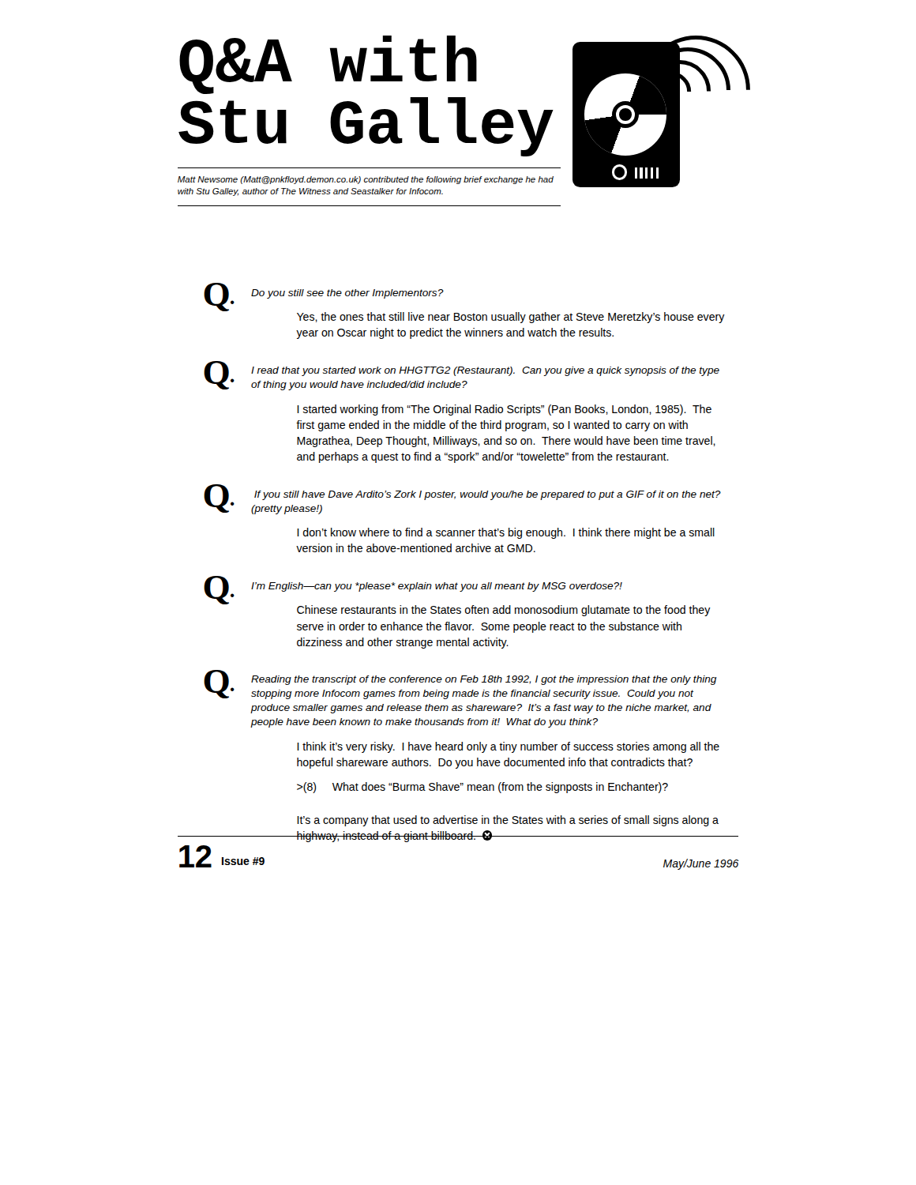Q&A with Stu Galley
Matt Newsome (Matt@pnkfloyd.demon.co.uk) contributed the following brief exchange he had with Stu Galley, author of The Witness and Seastalker for Infocom.
Q.
Do you still see the other Implementors?
Yes, the ones that still live near Boston usually gather at Steve Meretzky’s house every year on Oscar night to predict the winners and watch the results.
Q.
I read that you started work on HHGTTG2 (Restaurant). Can you give a quick synopsis of the type of thing you would have included/did include?
I started working from “The Original Radio Scripts” (Pan Books, London, 1985). The first game ended in the middle of the third program, so I wanted to carry on with Magrathea, Deep Thought, Milliways, and so on. There would have been time travel, and perhaps a quest to find a “spork” and/or “towelette” from the restaurant.
Q.
If you still have Dave Ardito’s Zork I poster, would you/he be prepared to put a GIF of it on the net? (pretty please!)
I don’t know where to find a scanner that’s big enough. I think there might be a small version in the above-mentioned archive at GMD.
Q.
I’m English—can you *please* explain what you all meant by MSG overdose?!
Chinese restaurants in the States often add monosodium glutamate to the food they serve in order to enhance the flavor. Some people react to the substance with dizziness and other strange mental activity.
Q.
Reading the transcript of the conference on Feb 18th 1992, I got the impression that the only thing stopping more Infocom games from being made is the financial security issue. Could you not produce smaller games and release them as shareware? It’s a fast way to the niche market, and people have been known to make thousands from it! What do you think?
I think it’s very risky. I have heard only a tiny number of success stories among all the hopeful shareware authors. Do you have documented info that contradicts that?
>(8) What does “Burma Shave” mean (from the signposts in Enchanter)?
It’s a company that used to advertise in the States with a series of small signs along a highway, instead of a giant billboard.
12 Issue #9
May/June 1996